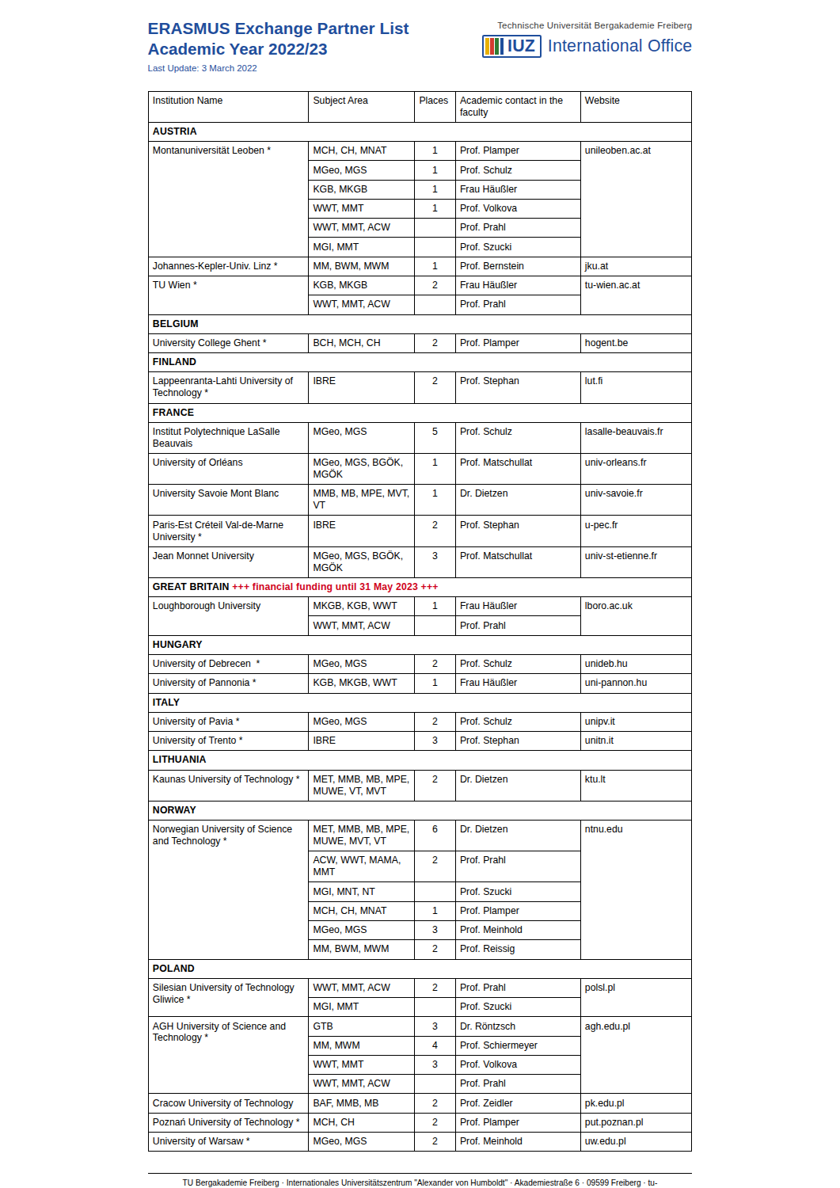ERASMUS Exchange Partner List
Academic Year 2022/23
Last Update: 3 March 2022
Technische Universität Bergakademie Freiberg
IUZ International Office
| Institution Name | Subject Area | Places | Academic contact in the faculty | Website |
| --- | --- | --- | --- | --- |
| AUSTRIA |
| Montanuniversität Leoben * | MCH, CH, MNAT | 1 | Prof. Plamper | unileoben.ac.at |
| MGeo, MGS | 1 | Prof. Schulz |
| KGB, MKGB | 1 | Frau Häußler |
| WWT, MMT | 1 | Prof. Volkova |
| WWT, MMT, ACW | | Prof. Prahl |
| MGI, MMT | | Prof. Szucki |
| Johannes-Kepler-Univ. Linz * | MM, BWM, MWM | 1 | Prof. Bernstein | jku.at |
| TU Wien * | KGB, MKGB | 2 | Frau Häußler | tu-wien.ac.at |
| WWT, MMT, ACW | | Prof. Prahl |
| BELGIUM |
| University College Ghent * | BCH, MCH, CH | 2 | Prof. Plamper | hogent.be |
| FINLAND |
| Lappeenranta-Lahti University of Technology * | IBRE | 2 | Prof. Stephan | lut.fi |
| FRANCE |
| Institut Polytechnique LaSalle Beauvais | MGeo, MGS | 5 | Prof. Schulz | lasalle-beauvais.fr |
| University of Orléans | MGeo, MGS, BGÖK, MGÖK | 1 | Prof. Matschullat | univ-orleans.fr |
| University Savoie Mont Blanc | MMB, MB, MPE, MVT, VT | 1 | Dr. Dietzen | univ-savoie.fr |
| Paris-Est Créteil Val-de-Marne University * | IBRE | 2 | Prof. Stephan | u-pec.fr |
| Jean Monnet University | MGeo, MGS, BGÖK, MGÖK | 3 | Prof. Matschullat | univ-st-etienne.fr |
| GREAT BRITAIN +++ financial funding until 31 May 2023 +++ |
| Loughborough University | MKGB, KGB, WWT | 1 | Frau Häußler | lboro.ac.uk |
| WWT, MMT, ACW | | Prof. Prahl |
| HUNGARY |
| University of Debrecen * | MGeo, MGS | 2 | Prof. Schulz | unideb.hu |
| University of Pannonia * | KGB, MKGB, WWT | 1 | Frau Häußler | uni-pannon.hu |
| ITALY |
| University of Pavia * | MGeo, MGS | 2 | Prof. Schulz | unipv.it |
| University of Trento * | IBRE | 3 | Prof. Stephan | unitn.it |
| LITHUANIA |
| Kaunas University of Technology * | MET, MMB, MB, MPE, MUWE, VT, MVT | 2 | Dr. Dietzen | ktu.lt |
| NORWAY |
| Norwegian University of Science and Technology * | MET, MMB, MB, MPE, MUWE, MVT, VT | 6 | Dr. Dietzen | ntnu.edu |
| ACW, WWT, MAMA, MMT | 2 | Prof. Prahl |
| MGI, MNT, NT | | Prof. Szucki |
| MCH, CH, MNAT | 1 | Prof. Plamper |
| MGeo, MGS | 3 | Prof. Meinhold |
| MM, BWM, MWM | 2 | Prof. Reissig |
| POLAND |
| Silesian University of Technology Gliwice * | WWT, MMT, ACW | 2 | Prof. Prahl | polsl.pl |
| MGI, MMT | | Prof. Szucki |
| AGH University of Science and Technology * | GTB | 3 | Dr. Röntzsch | agh.edu.pl |
| MM, MWM | 4 | Prof. Schiermeyer |
| WWT, MMT | 3 | Prof. Volkova |
| WWT, MMT, ACW | | Prof. Prahl |
| Cracow University of Technology | BAF, MMB, MB | 2 | Prof. Zeidler | pk.edu.pl |
| Poznań University of Technology * | MCH, CH | 2 | Prof. Plamper | put.poznan.pl |
| University of Warsaw * | MGeo, MGS | 2 | Prof. Meinhold | uw.edu.pl |
TU Bergakademie Freiberg · Internationales Universitätszentrum "Alexander von Humboldt" · Akademiestraße 6 · 09599 Freiberg · tu-freiberg.de/international